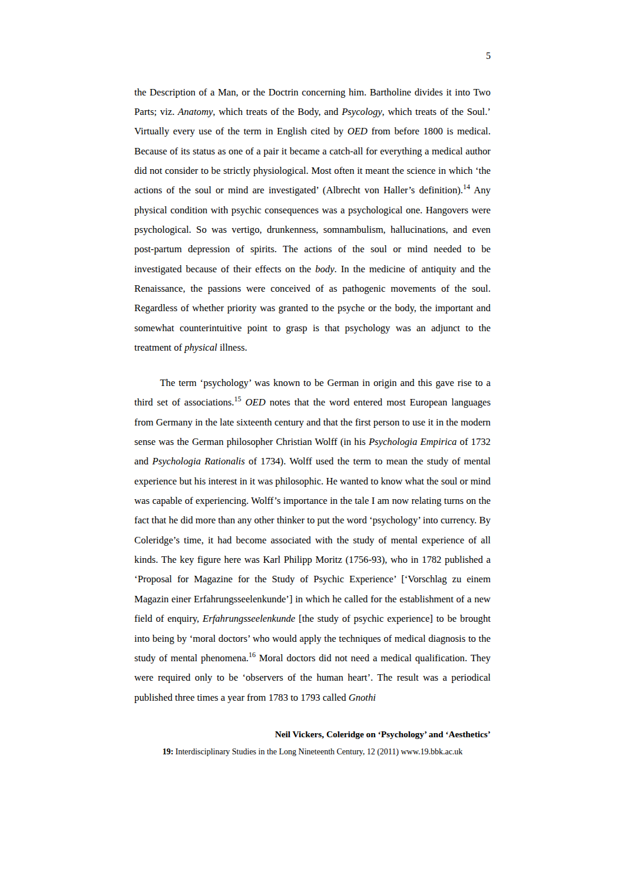5
the Description of a Man, or the Doctrin concerning him. Bartholine divides it into Two Parts; viz. Anatomy, which treats of the Body, and Psycology, which treats of the Soul.’ Virtually every use of the term in English cited by OED from before 1800 is medical. Because of its status as one of a pair it became a catch-all for everything a medical author did not consider to be strictly physiological. Most often it meant the science in which ‘the actions of the soul or mind are investigated’ (Albrecht von Haller’s definition).14 Any physical condition with psychic consequences was a psychological one. Hangovers were psychological. So was vertigo, drunkenness, somnambulism, hallucinations, and even post-partum depression of spirits. The actions of the soul or mind needed to be investigated because of their effects on the body. In the medicine of antiquity and the Renaissance, the passions were conceived of as pathogenic movements of the soul. Regardless of whether priority was granted to the psyche or the body, the important and somewhat counterintuitive point to grasp is that psychology was an adjunct to the treatment of physical illness.
The term ‘psychology’ was known to be German in origin and this gave rise to a third set of associations.15 OED notes that the word entered most European languages from Germany in the late sixteenth century and that the first person to use it in the modern sense was the German philosopher Christian Wolff (in his Psychologia Empirica of 1732 and Psychologia Rationalis of 1734). Wolff used the term to mean the study of mental experience but his interest in it was philosophic. He wanted to know what the soul or mind was capable of experiencing. Wolff’s importance in the tale I am now relating turns on the fact that he did more than any other thinker to put the word ‘psychology’ into currency. By Coleridge’s time, it had become associated with the study of mental experience of all kinds. The key figure here was Karl Philipp Moritz (1756-93), who in 1782 published a ‘Proposal for Magazine for the Study of Psychic Experience’ [‘Vorschlag zu einem Magazin einer Erfahrungsseelenkunde’] in which he called for the establishment of a new field of enquiry, Erfahrungsseelenkunde [the study of psychic experience] to be brought into being by ‘moral doctors’ who would apply the techniques of medical diagnosis to the study of mental phenomena.16 Moral doctors did not need a medical qualification. They were required only to be ‘observers of the human heart’. The result was a periodical published three times a year from 1783 to 1793 called Gnothi
Neil Vickers, Coleridge on ‘Psychology’ and ‘Aesthetics’
19: Interdisciplinary Studies in the Long Nineteenth Century, 12 (2011) www.19.bbk.ac.uk